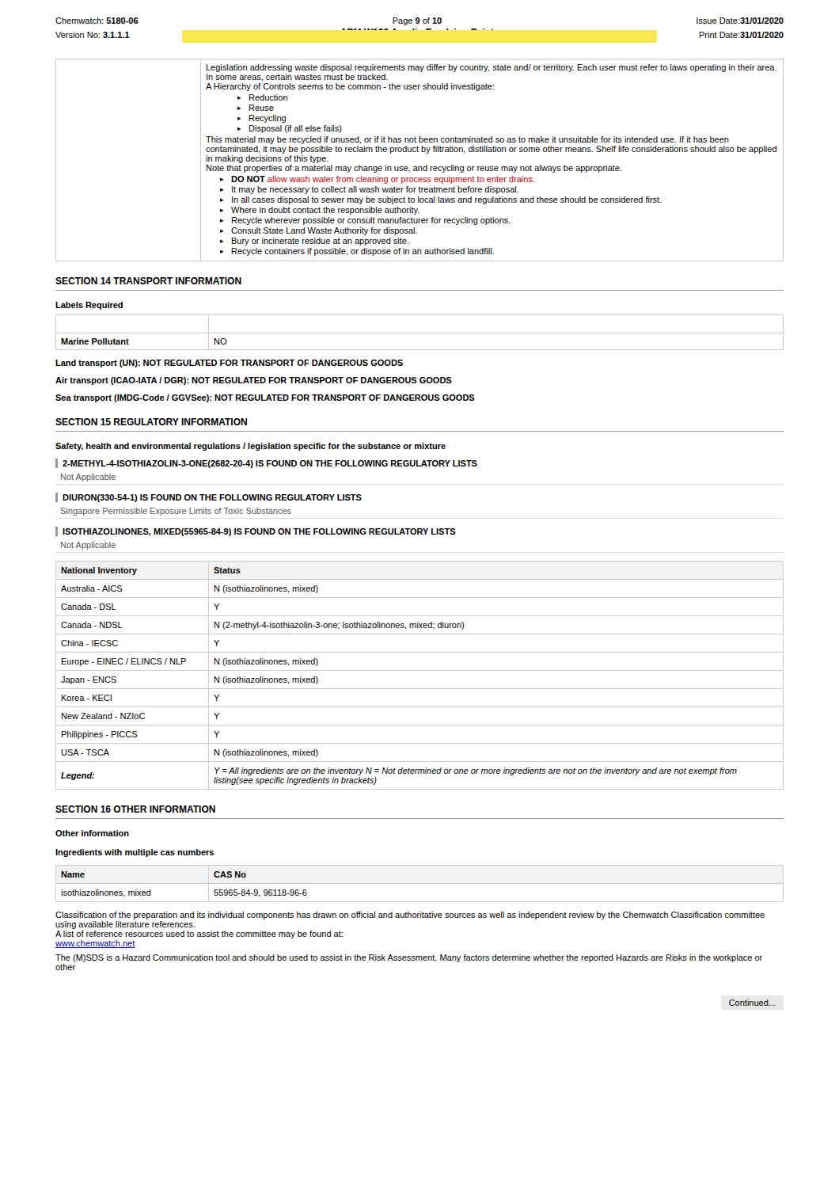Chemwatch: 5180-06
Version No: 3.1.1.1
Page 9 of 10
APM W130 Acrylic Emulsion Paint
Issue Date:31/01/2020
Print Date:31/01/2020
| | Legislation addressing waste disposal requirements may differ by country, state and/ or territory. Each user must refer to laws operating in their area. In some areas, certain wastes must be tracked. A Hierarchy of Controls seems to be common - the user should investigate: Reduction Reuse Recycling Disposal (if all else fails) This material may be recycled if unused, or if it has not been contaminated so as to make it unsuitable for its intended use. If it has been contaminated, it may be possible to reclaim the product by filtration, distillation or some other means. Shelf life considerations should also be applied in making decisions of this type. Note that properties of a material may change in use, and recycling or reuse may not always be appropriate. DO NOT allow wash water from cleaning or process equipment to enter drains. It may be necessary to collect all wash water for treatment before disposal. In all cases disposal to sewer may be subject to local laws and regulations and these should be considered first. Where in doubt contact the responsible authority. Recycle wherever possible or consult manufacturer for recycling options. Consult State Land Waste Authority for disposal. Bury or incinerate residue at an approved site. Recycle containers if possible, or dispose of in an authorised landfill. |
SECTION 14 TRANSPORT INFORMATION
Labels Required
| Marine Pollutant | NO |
Land transport (UN): NOT REGULATED FOR TRANSPORT OF DANGEROUS GOODS
Air transport (ICAO-IATA / DGR): NOT REGULATED FOR TRANSPORT OF DANGEROUS GOODS
Sea transport (IMDG-Code / GGVSee): NOT REGULATED FOR TRANSPORT OF DANGEROUS GOODS
SECTION 15 REGULATORY INFORMATION
Safety, health and environmental regulations / legislation specific for the substance or mixture
2-METHYL-4-ISOTHIAZOLIN-3-ONE(2682-20-4) IS FOUND ON THE FOLLOWING REGULATORY LISTS
Not Applicable
DIURON(330-54-1) IS FOUND ON THE FOLLOWING REGULATORY LISTS
Singapore Permissible Exposure Limits of Toxic Substances
ISOTHIAZOLINONES, MIXED(55965-84-9) IS FOUND ON THE FOLLOWING REGULATORY LISTS
Not Applicable
| National Inventory | Status |
| --- | --- |
| Australia - AICS | N (isothiazolinones, mixed) |
| Canada - DSL | Y |
| Canada - NDSL | N (2-methyl-4-isothiazolin-3-one; isothiazolinones, mixed; diuron) |
| China - IECSC | Y |
| Europe - EINEC / ELINCS / NLP | N (isothiazolinones, mixed) |
| Japan - ENCS | N (isothiazolinones, mixed) |
| Korea - KECI | Y |
| New Zealand - NZIoC | Y |
| Philippines - PICCS | Y |
| USA - TSCA | N (isothiazolinones, mixed) |
| Legend: | Y = All ingredients are on the inventory N = Not determined or one or more ingredients are not on the inventory and are not exempt from listing(see specific ingredients in brackets) |
SECTION 16 OTHER INFORMATION
Other information
Ingredients with multiple cas numbers
| Name | CAS No |
| --- | --- |
| isothiazolinones, mixed | 55965-84-9, 96118-96-6 |
Classification of the preparation and its individual components has drawn on official and authoritative sources as well as independent review by the Chemwatch Classification committee using available literature references.
A list of reference resources used to assist the committee may be found at:
www.chemwatch.net
The (M)SDS is a Hazard Communication tool and should be used to assist in the Risk Assessment. Many factors determine whether the reported Hazards are Risks in the workplace or other
Continued...